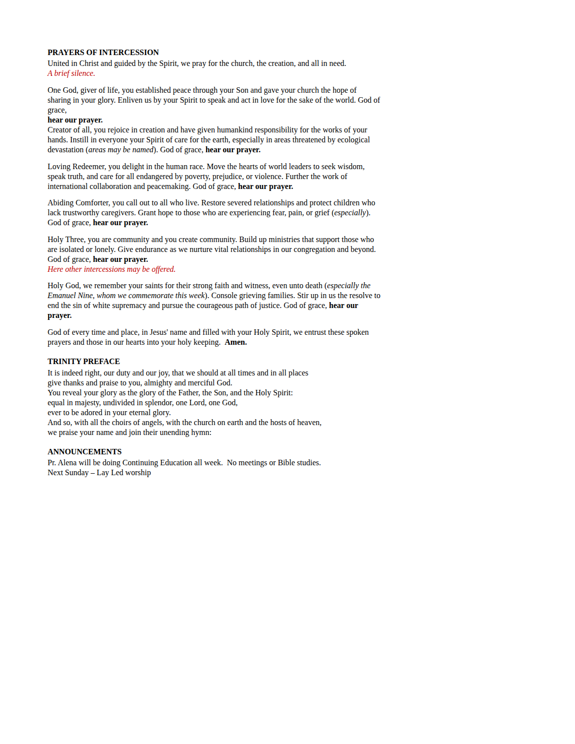Prayers of Intercession
United in Christ and guided by the Spirit, we pray for the church, the creation, and all in need.
A brief silence.
One God, giver of life, you established peace through your Son and gave your church the hope of sharing in your glory. Enliven us by your Spirit to speak and act in love for the sake of the world. God of grace,
hear our prayer.
Creator of all, you rejoice in creation and have given humankind responsibility for the works of your hands. Instill in everyone your Spirit of care for the earth, especially in areas threatened by ecological devastation (areas may be named). God of grace, hear our prayer.
Loving Redeemer, you delight in the human race. Move the hearts of world leaders to seek wisdom, speak truth, and care for all endangered by poverty, prejudice, or violence. Further the work of international collaboration and peacemaking. God of grace, hear our prayer.
Abiding Comforter, you call out to all who live. Restore severed relationships and protect children who lack trustworthy caregivers. Grant hope to those who are experiencing fear, pain, or grief (especially). God of grace, hear our prayer.
Holy Three, you are community and you create community. Build up ministries that support those who are isolated or lonely. Give endurance as we nurture vital relationships in our congregation and beyond. God of grace, hear our prayer.
Here other intercessions may be offered.
Holy God, we remember your saints for their strong faith and witness, even unto death (especially the Emanuel Nine, whom we commemorate this week). Console grieving families. Stir up in us the resolve to end the sin of white supremacy and pursue the courageous path of justice. God of grace, hear our prayer.
God of every time and place, in Jesus' name and filled with your Holy Spirit, we entrust these spoken prayers and those in our hearts into your holy keeping. Amen.
Trinity Preface
It is indeed right, our duty and our joy, that we should at all times and in all places
give thanks and praise to you, almighty and merciful God.
You reveal your glory as the glory of the Father, the Son, and the Holy Spirit:
equal in majesty, undivided in splendor, one Lord, one God,
ever to be adored in your eternal glory.
And so, with all the choirs of angels, with the church on earth and the hosts of heaven,
we praise your name and join their unending hymn:
Announcements
Pr. Alena will be doing Continuing Education all week. No meetings or Bible studies.
Next Sunday – Lay Led worship